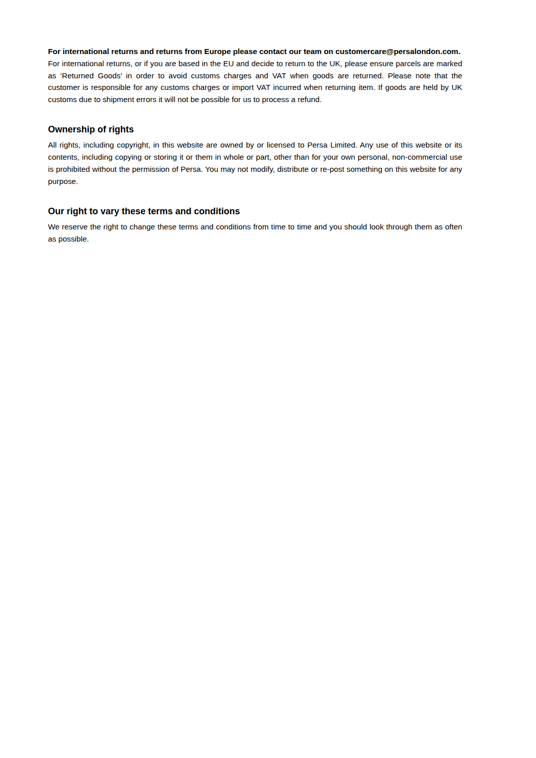For international returns and returns from Europe please contact our team on customercare@persalondon.com.
For international returns, or if you are based in the EU and decide to return to the UK, please ensure parcels are marked as ‘Returned Goods’ in order to avoid customs charges and VAT when goods are returned. Please note that the customer is responsible for any customs charges or import VAT incurred when returning item. If goods are held by UK customs due to shipment errors it will not be possible for us to process a refund.
Ownership of rights
All rights, including copyright, in this website are owned by or licensed to Persa Limited. Any use of this website or its contents, including copying or storing it or them in whole or part, other than for your own personal, non-commercial use is prohibited without the permission of Persa. You may not modify, distribute or re-post something on this website for any purpose.
Our right to vary these terms and conditions
We reserve the right to change these terms and conditions from time to time and you should look through them as often as possible.